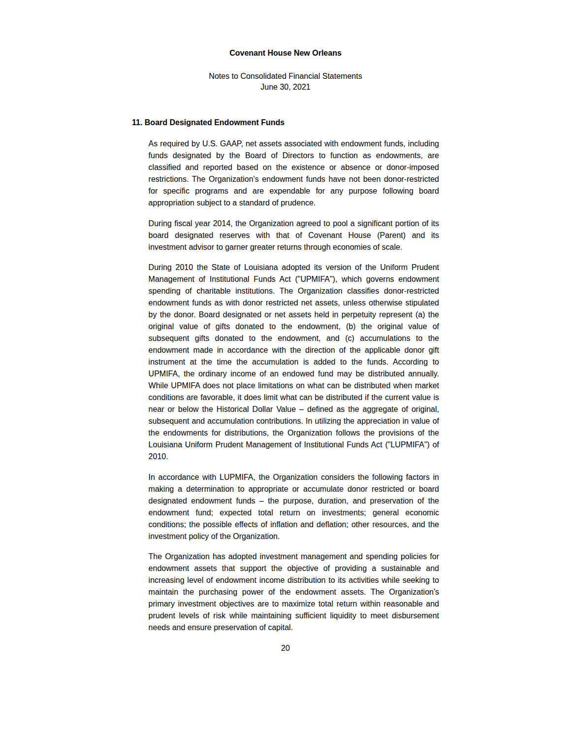Covenant House New Orleans
Notes to Consolidated Financial Statements
June 30, 2021
11. Board Designated Endowment Funds
As required by U.S. GAAP, net assets associated with endowment funds, including funds designated by the Board of Directors to function as endowments, are classified and reported based on the existence or absence or donor-imposed restrictions. The Organization's endowment funds have not been donor-restricted for specific programs and are expendable for any purpose following board appropriation subject to a standard of prudence.
During fiscal year 2014, the Organization agreed to pool a significant portion of its board designated reserves with that of Covenant House (Parent) and its investment advisor to garner greater returns through economies of scale.
During 2010 the State of Louisiana adopted its version of the Uniform Prudent Management of Institutional Funds Act ("UPMIFA"), which governs endowment spending of charitable institutions. The Organization classifies donor-restricted endowment funds as with donor restricted net assets, unless otherwise stipulated by the donor. Board designated or net assets held in perpetuity represent (a) the original value of gifts donated to the endowment, (b) the original value of subsequent gifts donated to the endowment, and (c) accumulations to the endowment made in accordance with the direction of the applicable donor gift instrument at the time the accumulation is added to the funds. According to UPMIFA, the ordinary income of an endowed fund may be distributed annually. While UPMIFA does not place limitations on what can be distributed when market conditions are favorable, it does limit what can be distributed if the current value is near or below the Historical Dollar Value – defined as the aggregate of original, subsequent and accumulation contributions. In utilizing the appreciation in value of the endowments for distributions, the Organization follows the provisions of the Louisiana Uniform Prudent Management of Institutional Funds Act ("LUPMIFA") of 2010.
In accordance with LUPMIFA, the Organization considers the following factors in making a determination to appropriate or accumulate donor restricted or board designated endowment funds – the purpose, duration, and preservation of the endowment fund; expected total return on investments; general economic conditions; the possible effects of inflation and deflation; other resources, and the investment policy of the Organization.
The Organization has adopted investment management and spending policies for endowment assets that support the objective of providing a sustainable and increasing level of endowment income distribution to its activities while seeking to maintain the purchasing power of the endowment assets. The Organization's primary investment objectives are to maximize total return within reasonable and prudent levels of risk while maintaining sufficient liquidity to meet disbursement needs and ensure preservation of capital.
20